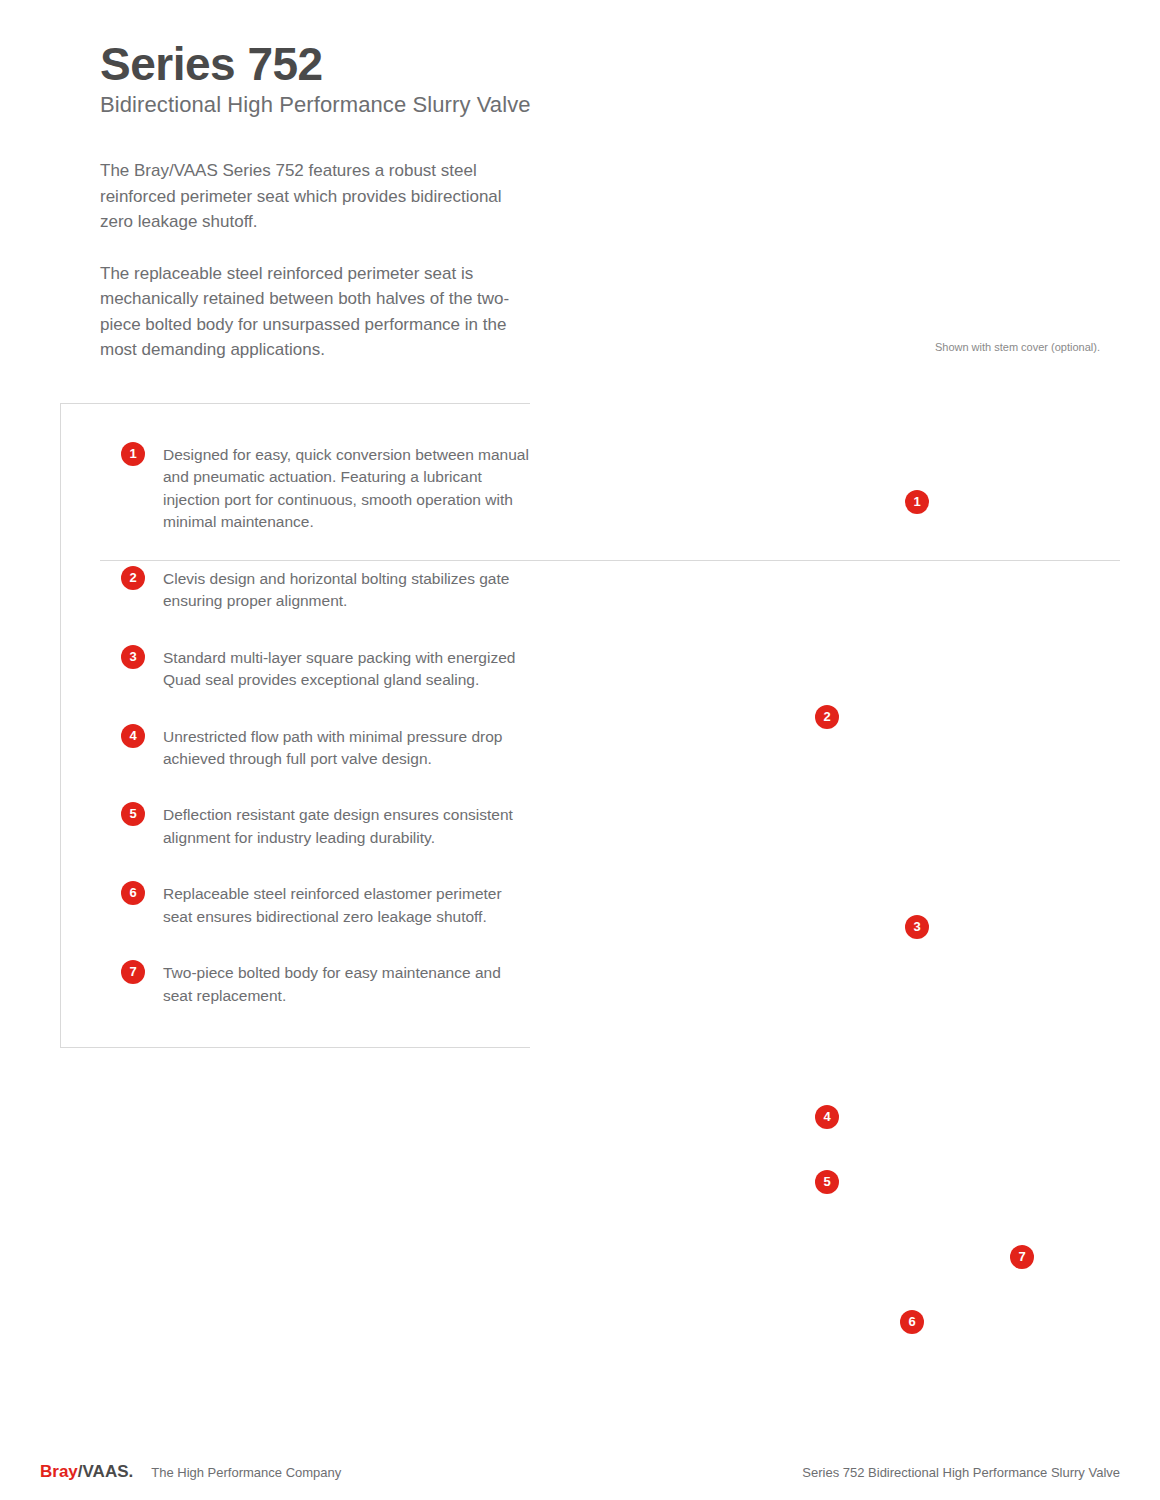Series 752
Bidirectional High Performance Slurry Valve
The Bray/VAAS Series 752 features a robust steel reinforced perimeter seat which provides bidirectional zero leakage shutoff.
The replaceable steel reinforced perimeter seat is mechanically retained between both halves of the two-piece bolted body for unsurpassed performance in the most demanding applications.
1 Designed for easy, quick conversion between manual and pneumatic actuation. Featuring a lubricant injection port for continuous, smooth operation with minimal maintenance.
2 Clevis design and horizontal bolting stabilizes gate ensuring proper alignment.
3 Standard multi-layer square packing with energized Quad seal provides exceptional gland sealing.
4 Unrestricted flow path with minimal pressure drop achieved through full port valve design.
5 Deflection resistant gate design ensures consistent alignment for industry leading durability.
6 Replaceable steel reinforced elastomer perimeter seat ensures bidirectional zero leakage shutoff.
7 Two-piece bolted body for easy maintenance and seat replacement.
Shown with stem cover (optional).
1 2 3 4 5 6 7
Bray/VAAS. The High Performance Company Series 752 Bidirectional High Performance Slurry Valve